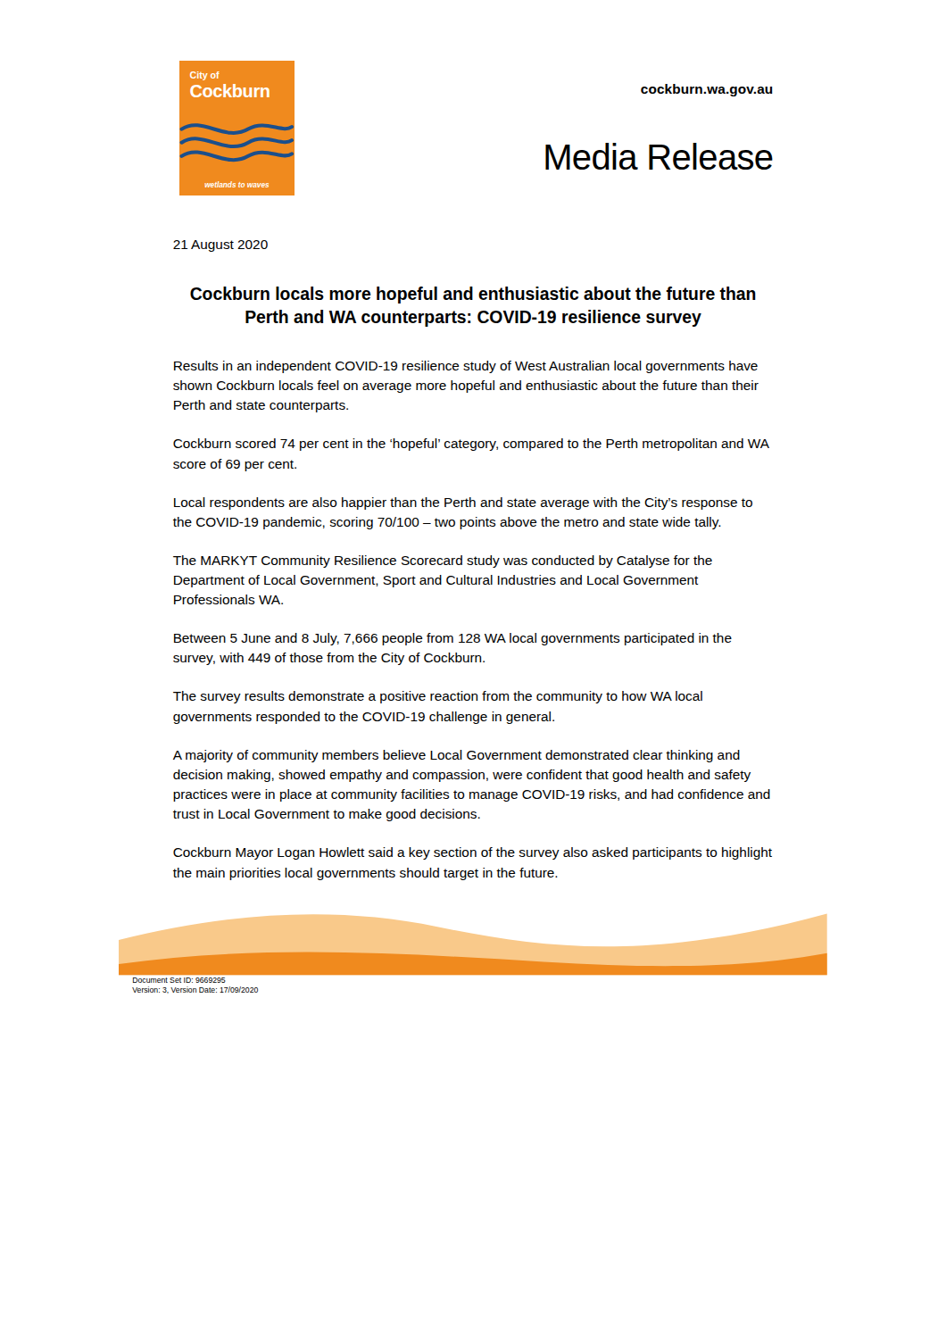City of
Cockburn
wetlands to waves
cockburn.wa.gov.au
Media Release
21 August 2020
Cockburn locals more hopeful and enthusiastic about the future than Perth and WA counterparts: COVID-19 resilience survey
Results in an independent COVID-19 resilience study of West Australian local governments have shown Cockburn locals feel on average more hopeful and enthusiastic about the future than their Perth and state counterparts.
Cockburn scored 74 per cent in the ‘hopeful’ category, compared to the Perth metropolitan and WA score of 69 per cent.
Local respondents are also happier than the Perth and state average with the City’s response to the COVID-19 pandemic, scoring 70/100 – two points above the metro and state wide tally.
The MARKYT Community Resilience Scorecard study was conducted by Catalyse for the Department of Local Government, Sport and Cultural Industries and Local Government Professionals WA.
Between 5 June and 8 July, 7,666 people from 128 WA local governments participated in the survey, with 449 of those from the City of Cockburn.
The survey results demonstrate a positive reaction from the community to how WA local governments responded to the COVID-19 challenge in general.
A majority of community members believe Local Government demonstrated clear thinking and decision making, showed empathy and compassion, were confident that good health and safety practices were in place at community facilities to manage COVID-19 risks, and had confidence and trust in Local Government to make good decisions.
Cockburn Mayor Logan Howlett said a key section of the survey also asked participants to highlight the main priorities local governments should target in the future.
Document Set ID: 9669295
Version: 3, Version Date: 17/09/2020